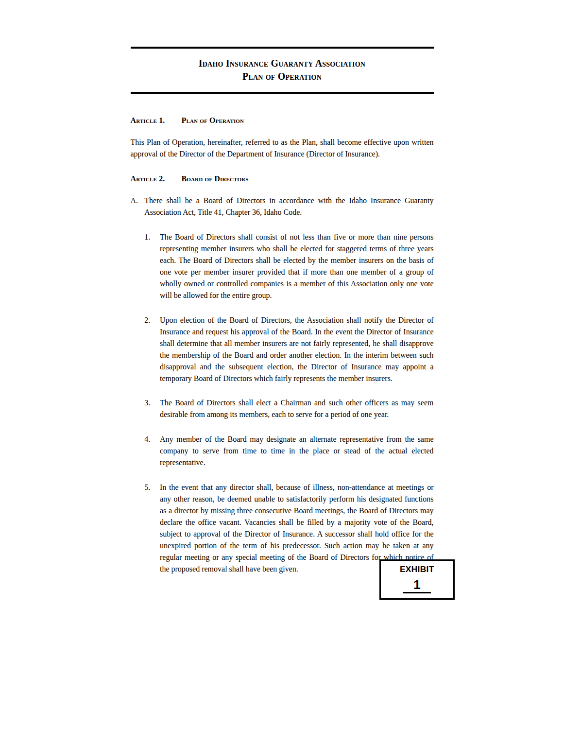Idaho Insurance Guaranty Association
Plan of Operation
Article 1. Plan of Operation
This Plan of Operation, hereinafter, referred to as the Plan, shall become effective upon written approval of the Director of the Department of Insurance (Director of Insurance).
Article 2. Board of Directors
There shall be a Board of Directors in accordance with the Idaho Insurance Guaranty Association Act, Title 41, Chapter 36, Idaho Code.
The Board of Directors shall consist of not less than five or more than nine persons representing member insurers who shall be elected for staggered terms of three years each. The Board of Directors shall be elected by the member insurers on the basis of one vote per member insurer provided that if more than one member of a group of wholly owned or controlled companies is a member of this Association only one vote will be allowed for the entire group.
Upon election of the Board of Directors, the Association shall notify the Director of Insurance and request his approval of the Board. In the event the Director of Insurance shall determine that all member insurers are not fairly represented, he shall disapprove the membership of the Board and order another election. In the interim between such disapproval and the subsequent election, the Director of Insurance may appoint a temporary Board of Directors which fairly represents the member insurers.
The Board of Directors shall elect a Chairman and such other officers as may seem desirable from among its members, each to serve for a period of one year.
Any member of the Board may designate an alternate representative from the same company to serve from time to time in the place or stead of the actual elected representative.
In the event that any director shall, because of illness, non-attendance at meetings or any other reason, be deemed unable to satisfactorily perform his designated functions as a director by missing three consecutive Board meetings, the Board of Directors may declare the office vacant. Vacancies shall be filled by a majority vote of the Board, subject to approval of the Director of Insurance. A successor shall hold office for the unexpired portion of the term of his predecessor. Such action may be taken at any regular meeting or any special meeting of the Board of Directors for which notice of the proposed removal shall have been given.
EXHIBIT
1